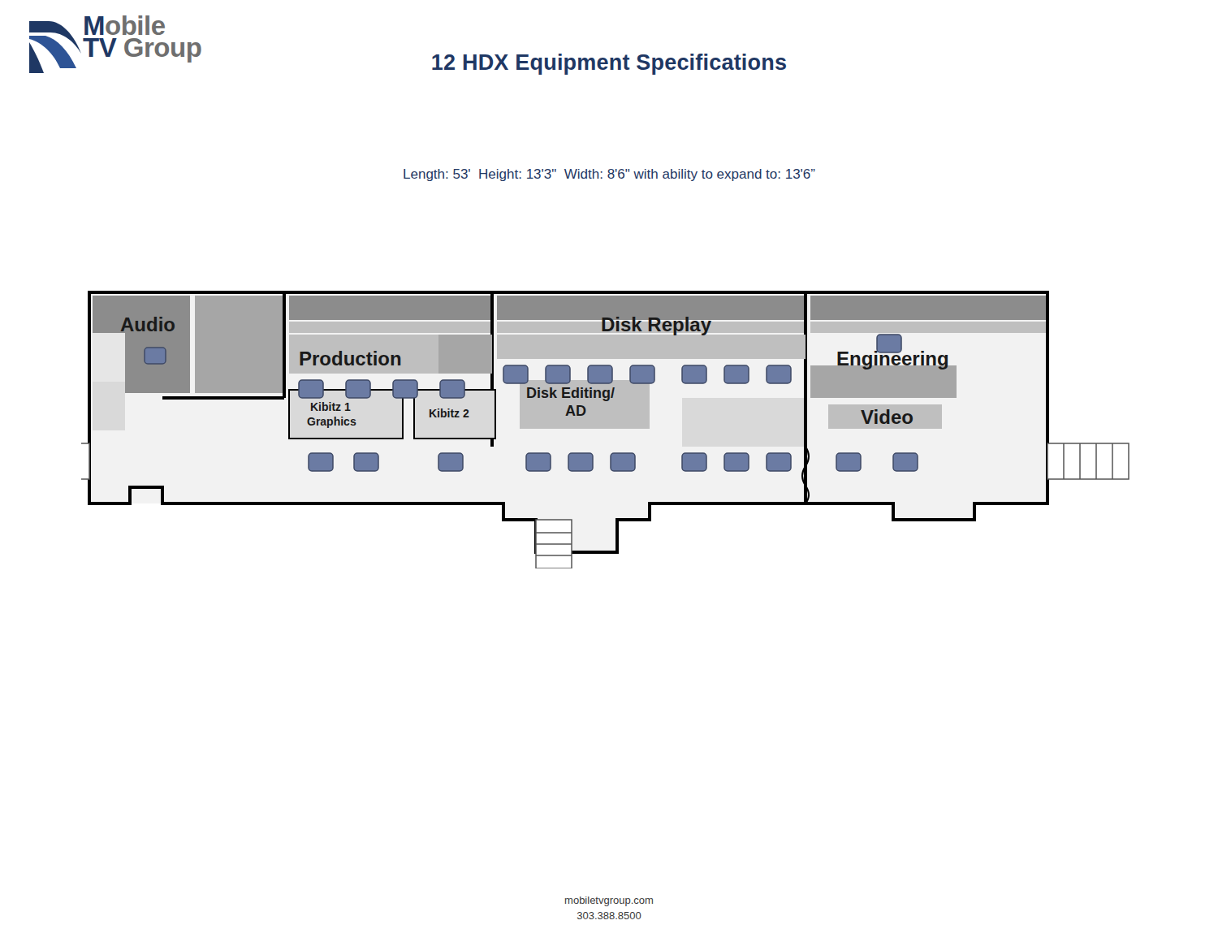Mobile
TV Group
12 HDX Equipment Specifications
Length: 53' Height: 13'3" Width: 8'6" with ability to expand to: 13'6”
Audio Production Disk Replay Engineering Video Disk Editing/ AD Kibitz 1 Graphics Kibitz 2
mobiletvgroup.com
303.388.8500